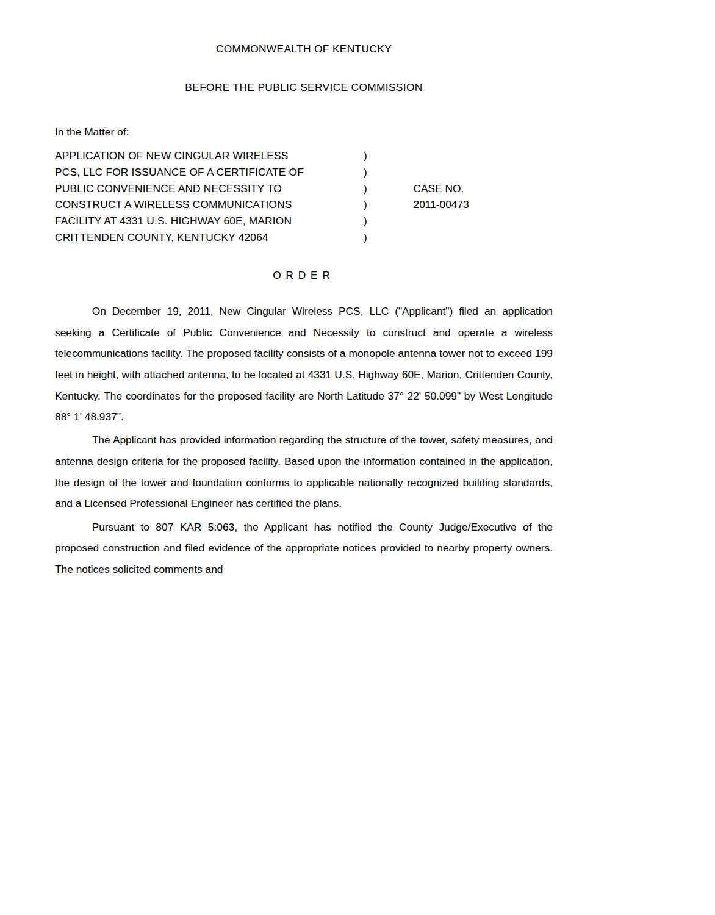COMMONWEALTH OF KENTUCKY
BEFORE THE PUBLIC SERVICE COMMISSION
In the Matter of:
| APPLICATION OF NEW CINGULAR WIRELESS PCS, LLC FOR ISSUANCE OF A CERTIFICATE OF PUBLIC CONVENIENCE AND NECESSITY TO CONSTRUCT A WIRELESS COMMUNICATIONS FACILITY AT 4331 U.S. HIGHWAY 60E, MARION CRITTENDEN COUNTY, KENTUCKY 42064 | ) ) ) ) ) ) | CASE NO. 2011-00473 |
ORDER
On December 19, 2011, New Cingular Wireless PCS, LLC ("Applicant") filed an application seeking a Certificate of Public Convenience and Necessity to construct and operate a wireless telecommunications facility. The proposed facility consists of a monopole antenna tower not to exceed 199 feet in height, with attached antenna, to be located at 4331 U.S. Highway 60E, Marion, Crittenden County, Kentucky. The coordinates for the proposed facility are North Latitude 37° 22' 50.099" by West Longitude 88° 1' 48.937".
The Applicant has provided information regarding the structure of the tower, safety measures, and antenna design criteria for the proposed facility. Based upon the information contained in the application, the design of the tower and foundation conforms to applicable nationally recognized building standards, and a Licensed Professional Engineer has certified the plans.
Pursuant to 807 KAR 5:063, the Applicant has notified the County Judge/Executive of the proposed construction and filed evidence of the appropriate notices provided to nearby property owners. The notices solicited comments and